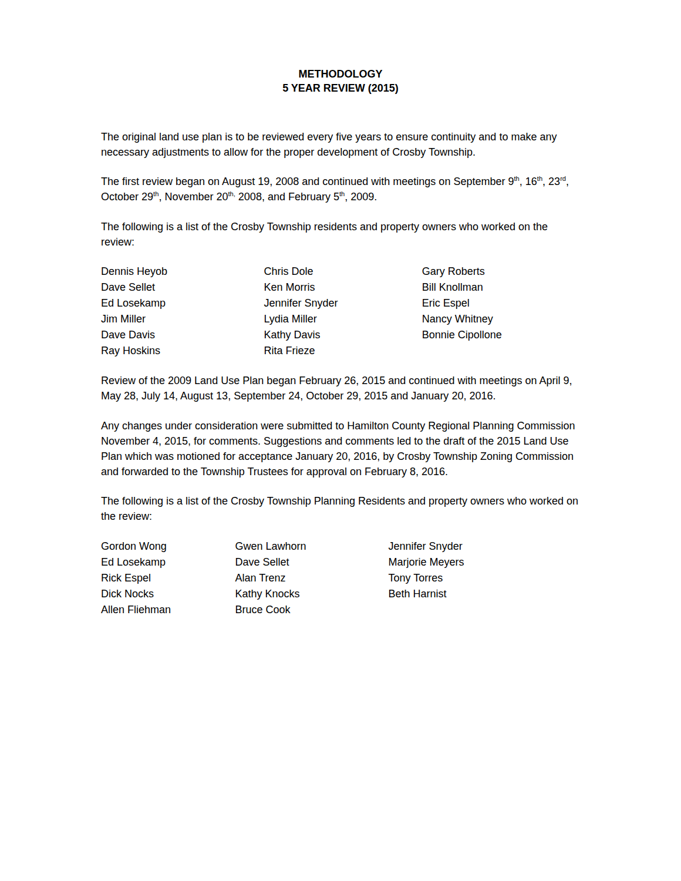METHODOLOGY 5 YEAR REVIEW (2015)
The original land use plan is to be reviewed every five years to ensure continuity and to make any necessary adjustments to allow for the proper development of Crosby Township.
The first review began on August 19, 2008 and continued with meetings on September 9th, 16th, 23rd, October 29th, November 20th, 2008, and February 5th, 2009.
The following is a list of the Crosby Township residents and property owners who worked on the review:
| Dennis Heyob | Chris Dole | Gary Roberts |
| Dave Sellet | Ken Morris | Bill Knollman |
| Ed Losekamp | Jennifer Snyder | Eric Espel |
| Jim Miller | Lydia Miller | Nancy Whitney |
| Dave Davis | Kathy Davis | Bonnie Cipollone |
| Ray Hoskins | Rita Frieze | |
Review of the 2009 Land Use Plan began February 26, 2015 and continued with meetings on April 9, May 28, July 14, August 13, September 24, October 29, 2015 and January 20, 2016.
Any changes under consideration were submitted to Hamilton County Regional Planning Commission November 4, 2015, for comments. Suggestions and comments led to the draft of the 2015 Land Use Plan which was motioned for acceptance January 20, 2016, by Crosby Township Zoning Commission and forwarded to the Township Trustees for approval on February 8, 2016.
The following is a list of the Crosby Township Planning Residents and property owners who worked on the review:
| Gordon Wong | Gwen Lawhorn | Jennifer Snyder |
| Ed Losekamp | Dave Sellet | Marjorie Meyers |
| Rick Espel | Alan Trenz | Tony Torres |
| Dick Nocks | Kathy Knocks | Beth Harnist |
| Allen Fliehman | Bruce Cook | |